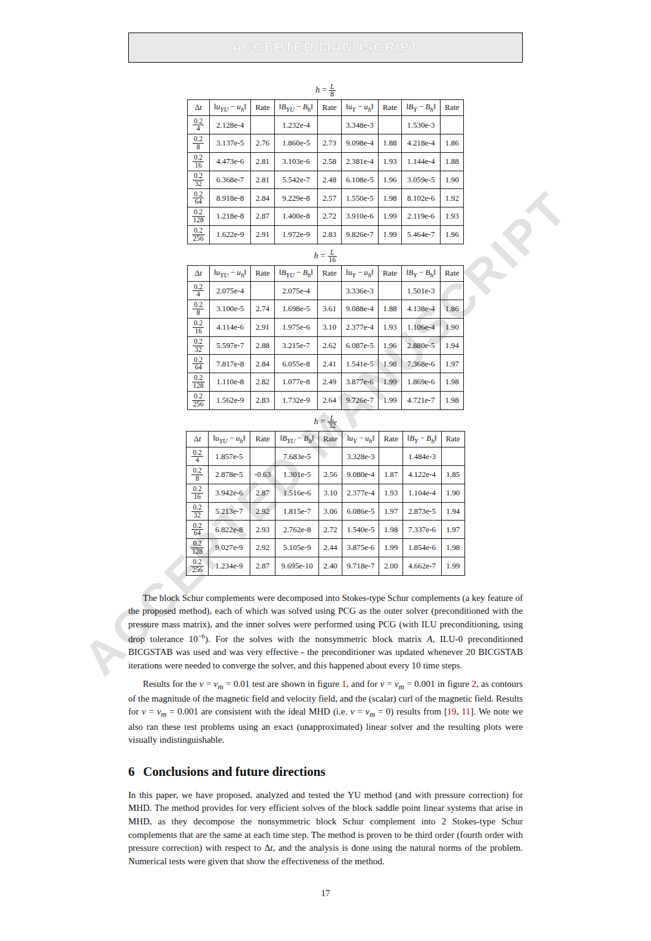ACCEPTED MANUSCRIPT
ACCEPTED MANUSCRIPT
h = L 8
| Δ t | ‖ u YU − u h ‖ | Rate | ‖ B YU − B h ‖ | Rate | ‖ u Y − u h ‖ | Rate | ‖ B Y − B h ‖ | Rate |
| --- | --- | --- | --- | --- | --- | --- | --- | --- |
| 0.2 4 | 2.128e-4 | | 1.232e-4 | | 3.348e-3 | | 1.530e-3 | |
| 0.2 8 | 3.137e-5 | 2.76 | 1.860e-5 | 2.73 | 9.098e-4 | 1.88 | 4.218e-4 | 1.86 |
| 0.2 16 | 4.473e-6 | 2.81 | 3.103e-6 | 2.58 | 2.381e-4 | 1.93 | 1.144e-4 | 1.88 |
| 0.2 32 | 6.368e-7 | 2.81 | 5.542e-7 | 2.48 | 6.108e-5 | 1.96 | 3.059e-5 | 1.90 |
| 0.2 64 | 8.918e-8 | 2.84 | 9.229e-8 | 2.57 | 1.550e-5 | 1.98 | 8.102e-6 | 1.92 |
| 0.2 128 | 1.218e-8 | 2.87 | 1.400e-8 | 2.72 | 3.910e-6 | 1.99 | 2.119e-6 | 1.93 |
| 0.2 256 | 1.622e-9 | 2.91 | 1.972e-9 | 2.83 | 9.826e-7 | 1.99 | 5.464e-7 | 1.96 |
h = L 16
| Δ t | ‖ u YU − u h ‖ | Rate | ‖ B YU − B h ‖ | Rate | ‖ u Y − u h ‖ | Rate | ‖ B Y − B h ‖ | Rate |
| --- | --- | --- | --- | --- | --- | --- | --- | --- |
| 0.2 4 | 2.075e-4 | | 2.075e-4 | | 3.336e-3 | | 1.501e-3 | |
| 0.2 8 | 3.100e-5 | 2.74 | 1.698e-5 | 3.61 | 9.088e-4 | 1.88 | 4.138e-4 | 1.86 |
| 0.2 16 | 4.114e-6 | 2.91 | 1.975e-6 | 3.10 | 2.377e-4 | 1.93 | 1.106e-4 | 1.90 |
| 0.2 32 | 5.597e-7 | 2.88 | 3.215e-7 | 2.62 | 6.087e-5 | 1.96 | 2.880e-5 | 1.94 |
| 0.2 64 | 7.817e-8 | 2.84 | 6.055e-8 | 2.41 | 1.541e-5 | 1.98 | 7.368e-6 | 1.97 |
| 0.2 128 | 1.110e-8 | 2.82 | 1.077e-8 | 2.49 | 3.877e-6 | 1.99 | 1.869e-6 | 1.98 |
| 0.2 256 | 1.562e-9 | 2.83 | 1.732e-9 | 2.64 | 9.726e-7 | 1.99 | 4.721e-7 | 1.98 |
h = L 32
| Δ t | ‖ u YU − u h ‖ | Rate | ‖ B YU − B h ‖ | Rate | ‖ u Y − u h ‖ | Rate | ‖ B Y − B h ‖ | Rate |
| --- | --- | --- | --- | --- | --- | --- | --- | --- |
| 0.2 4 | 1.857e-5 | | 7.683e-5 | | 3.328e-3 | | 1.484e-3 | |
| 0.2 8 | 2.878e-5 | -0.63 | 1.301e-5 | 2.56 | 9.080e-4 | 1.87 | 4.122e-4 | 1.85 |
| 0.2 16 | 3.942e-6 | 2.87 | 1.516e-6 | 3.10 | 2.377e-4 | 1.93 | 1.104e-4 | 1.90 |
| 0.2 32 | 5.213e-7 | 2.92 | 1.815e-7 | 3.06 | 6.086e-5 | 1.97 | 2.873e-5 | 1.94 |
| 0.2 64 | 6.822e-8 | 2.93 | 2.762e-8 | 2.72 | 1.540e-5 | 1.98 | 7.337e-6 | 1.97 |
| 0.2 128 | 9.027e-9 | 2.92 | 5.105e-9 | 2.44 | 3.875e-6 | 1.99 | 1.854e-6 | 1.98 |
| 0.2 256 | 1.234e-9 | 2.87 | 9.695e-10 | 2.40 | 9.718e-7 | 2.00 | 4.662e-7 | 1.99 |
The block Schur complements were decomposed into Stokes-type Schur complements (a key feature of the proposed method), each of which was solved using PCG as the outer solver (preconditioned with the pressure mass matrix), and the inner solves were performed using PCG (with ILU preconditioning, using drop tolerance 10−6). For the solves with the nonsymmetric block matrix A, ILU-0 preconditioned BICGSTAB was used and was very effective - the preconditioner was updated whenever 20 BICGSTAB iterations were needed to converge the solver, and this happened about every 10 time steps.
Results for the ν = νm = 0.01 test are shown in figure 1, and for ν = νm = 0.001 in figure 2, as contours of the magnitude of the magnetic field and velocity field, and the (scalar) curl of the magnetic field. Results for ν = νm = 0.001 are consistent with the ideal MHD (i.e. ν = νm = 0) results from [19, 11]. We note we also ran these test problems using an exact (unapproximated) linear solver and the resulting plots were visually indistinguishable.
6 Conclusions and future directions
In this paper, we have proposed, analyzed and tested the YU method (and with pressure correction) for MHD. The method provides for very efficient solves of the block saddle point linear systems that arise in MHD, as they decompose the nonsymmetric block Schur complement into 2 Stokes-type Schur complements that are the same at each time step. The method is proven to be third order (fourth order with pressure correction) with respect to Δt, and the analysis is done using the natural norms of the problem. Numerical tests were given that show the effectiveness of the method.
17